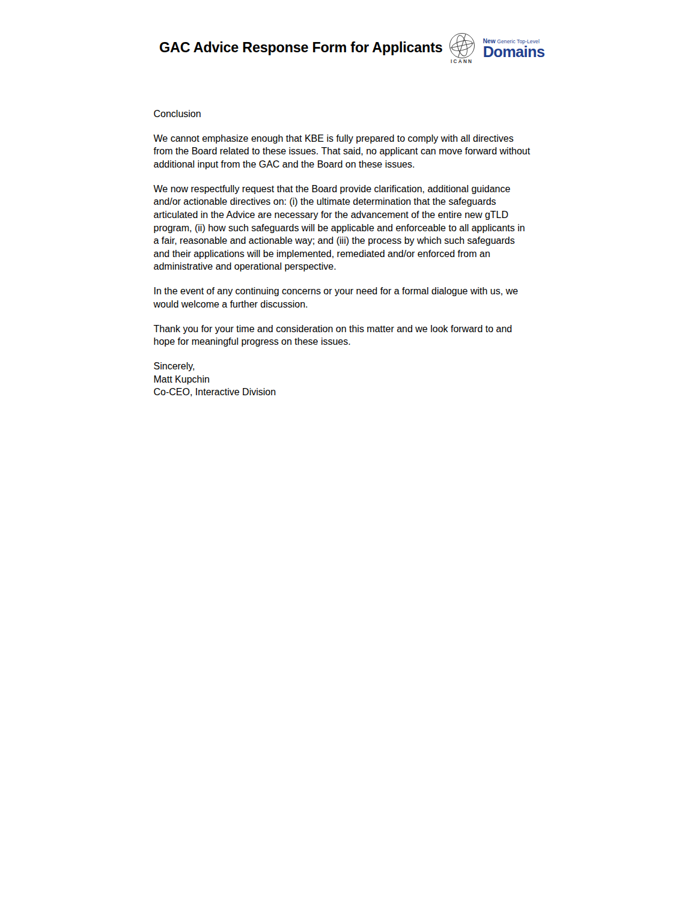GAC Advice Response Form for Applicants
ICANN
New Generic Top-Level
Domains
Conclusion
We cannot emphasize enough that KBE is fully prepared to comply with all directives from the Board related to these issues. That said, no applicant can move forward without additional input from the GAC and the Board on these issues.
We now respectfully request that the Board provide clarification, additional guidance and/or actionable directives on: (i) the ultimate determination that the safeguards articulated in the Advice are necessary for the advancement of the entire new gTLD program, (ii) how such safeguards will be applicable and enforceable to all applicants in a fair, reasonable and actionable way; and (iii) the process by which such safeguards and their applications will be implemented, remediated and/or enforced from an administrative and operational perspective.
In the event of any continuing concerns or your need for a formal dialogue with us, we would welcome a further discussion.
Thank you for your time and consideration on this matter and we look forward to and hope for meaningful progress on these issues.
Sincerely,
Matt Kupchin
Co-CEO, Interactive Division